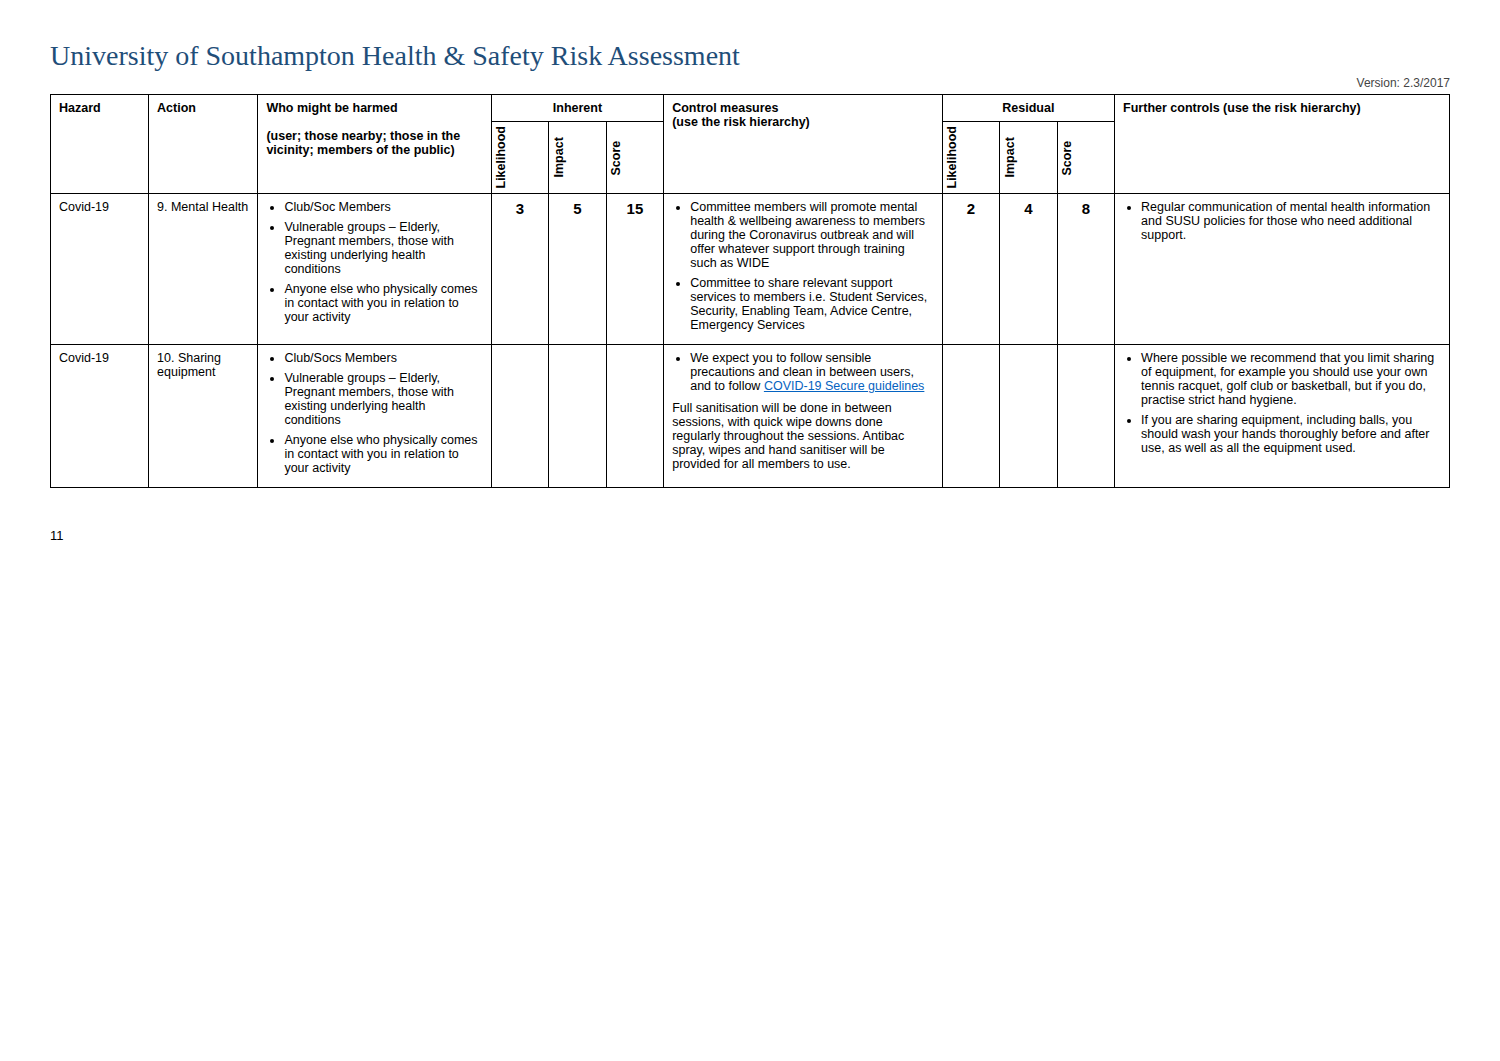University of Southampton Health & Safety Risk Assessment
Version: 2.3/2017
| Hazard | Action | Who might be harmed (user; those nearby; those in the vicinity; members of the public) | Inherent | Control measures (use the risk hierarchy) | Residual | Further controls (use the risk hierarchy) |
| --- | --- | --- | --- | --- | --- | --- |
| Likelihood | Impact | Score | Likelihood | Impact | Score |
| Covid-19 | 9. Mental Health | Club/Soc Members Vulnerable groups – Elderly, Pregnant members, those with existing underlying health conditions Anyone else who physically comes in contact with you in relation to your activity | 3 | 5 | 15 | Committee members will promote mental health & wellbeing awareness to members during the Coronavirus outbreak and will offer whatever support through training such as WIDE Committee to share relevant support services to members i.e. Student Services, Security, Enabling Team, Advice Centre, Emergency Services | 2 | 4 | 8 | Regular communication of mental health information and SUSU policies for those who need additional support. |
| Covid-19 | 10. Sharing equipment | Club/Socs Members Vulnerable groups – Elderly, Pregnant members, those with existing underlying health conditions Anyone else who physically comes in contact with you in relation to your activity | | | | We expect you to follow sensible precautions and clean in between users, and to follow COVID-19 Secure guidelines Full sanitisation will be done in between sessions, with quick wipe downs done regularly throughout the sessions. Antibac spray, wipes and hand sanitiser will be provided for all members to use. | | | | Where possible we recommend that you limit sharing of equipment, for example you should use your own tennis racquet, golf club or basketball, but if you do, practise strict hand hygiene. If you are sharing equipment, including balls, you should wash your hands thoroughly before and after use, as well as all the equipment used. |
11